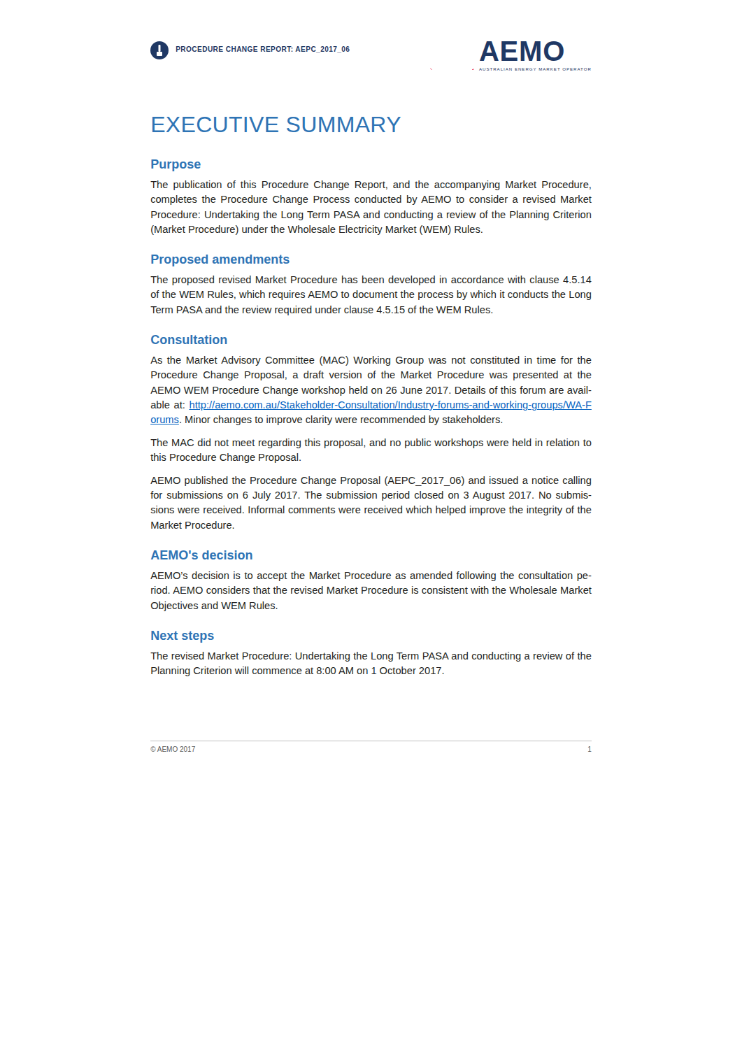Procedure Change Report: AEPC_2017_06
AEMO AUSTRALIAN ENERGY MARKET OPERATOR
EXECUTIVE SUMMARY
Purpose
The publication of this Procedure Change Report, and the accompanying Market Procedure, completes the Procedure Change Process conducted by AEMO to consider a revised Market Procedure: Undertaking the Long Term PASA and conducting a review of the Planning Criterion (Market Procedure) under the Wholesale Electricity Market (WEM) Rules.
Proposed amendments
The proposed revised Market Procedure has been developed in accordance with clause 4.5.14 of the WEM Rules, which requires AEMO to document the process by which it conducts the Long Term PASA and the review required under clause 4.5.15 of the WEM Rules.
Consultation
As the Market Advisory Committee (MAC) Working Group was not constituted in time for the Procedure Change Proposal, a draft version of the Market Procedure was presented at the AEMO WEM Procedure Change workshop held on 26 June 2017. Details of this forum are available at: http://aemo.com.au/Stakeholder-Consultation/Industry-forums-and-working-groups/WA-Forums. Minor changes to improve clarity were recommended by stakeholders.
The MAC did not meet regarding this proposal, and no public workshops were held in relation to this Procedure Change Proposal.
AEMO published the Procedure Change Proposal (AEPC_2017_06) and issued a notice calling for submissions on 6 July 2017. The submission period closed on 3 August 2017. No submissions were received. Informal comments were received which helped improve the integrity of the Market Procedure.
AEMO's decision
AEMO’s decision is to accept the Market Procedure as amended following the consultation period. AEMO considers that the revised Market Procedure is consistent with the Wholesale Market Objectives and WEM Rules.
Next steps
The revised Market Procedure: Undertaking the Long Term PASA and conducting a review of the Planning Criterion will commence at 8:00 AM on 1 October 2017.
© AEMO 2017 1